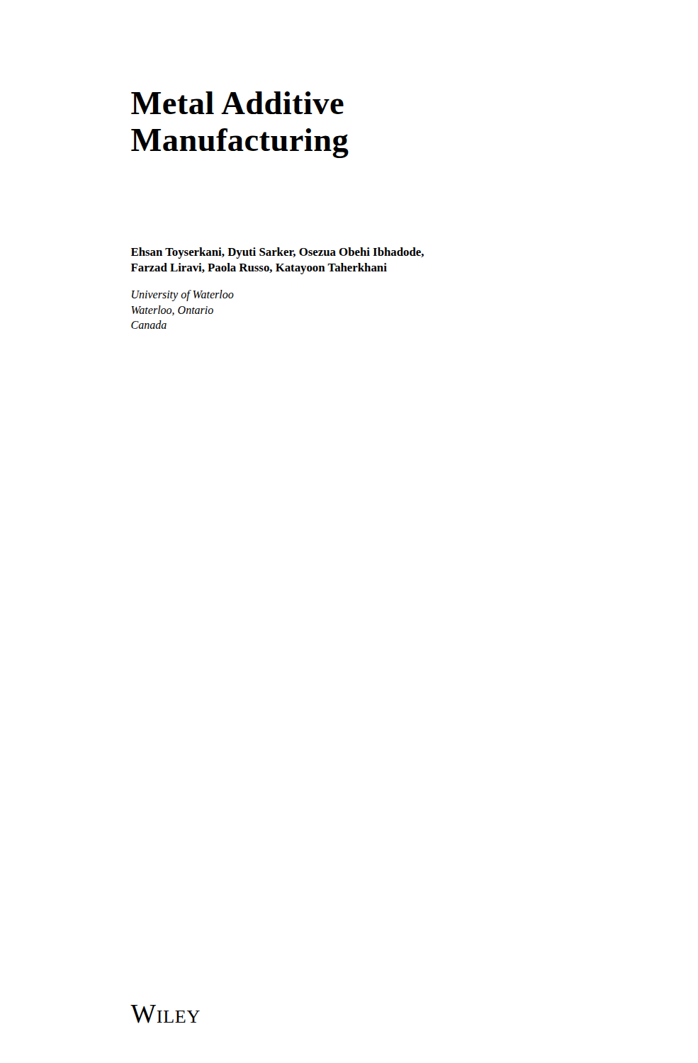Metal Additive Manufacturing
Ehsan Toyserkani, Dyuti Sarker, Osezua Obehi Ibhadode,
Farzad Liravi, Paola Russo, Katayoon Taherkhani
University of Waterloo
Waterloo, Ontario
Canada
Wiley